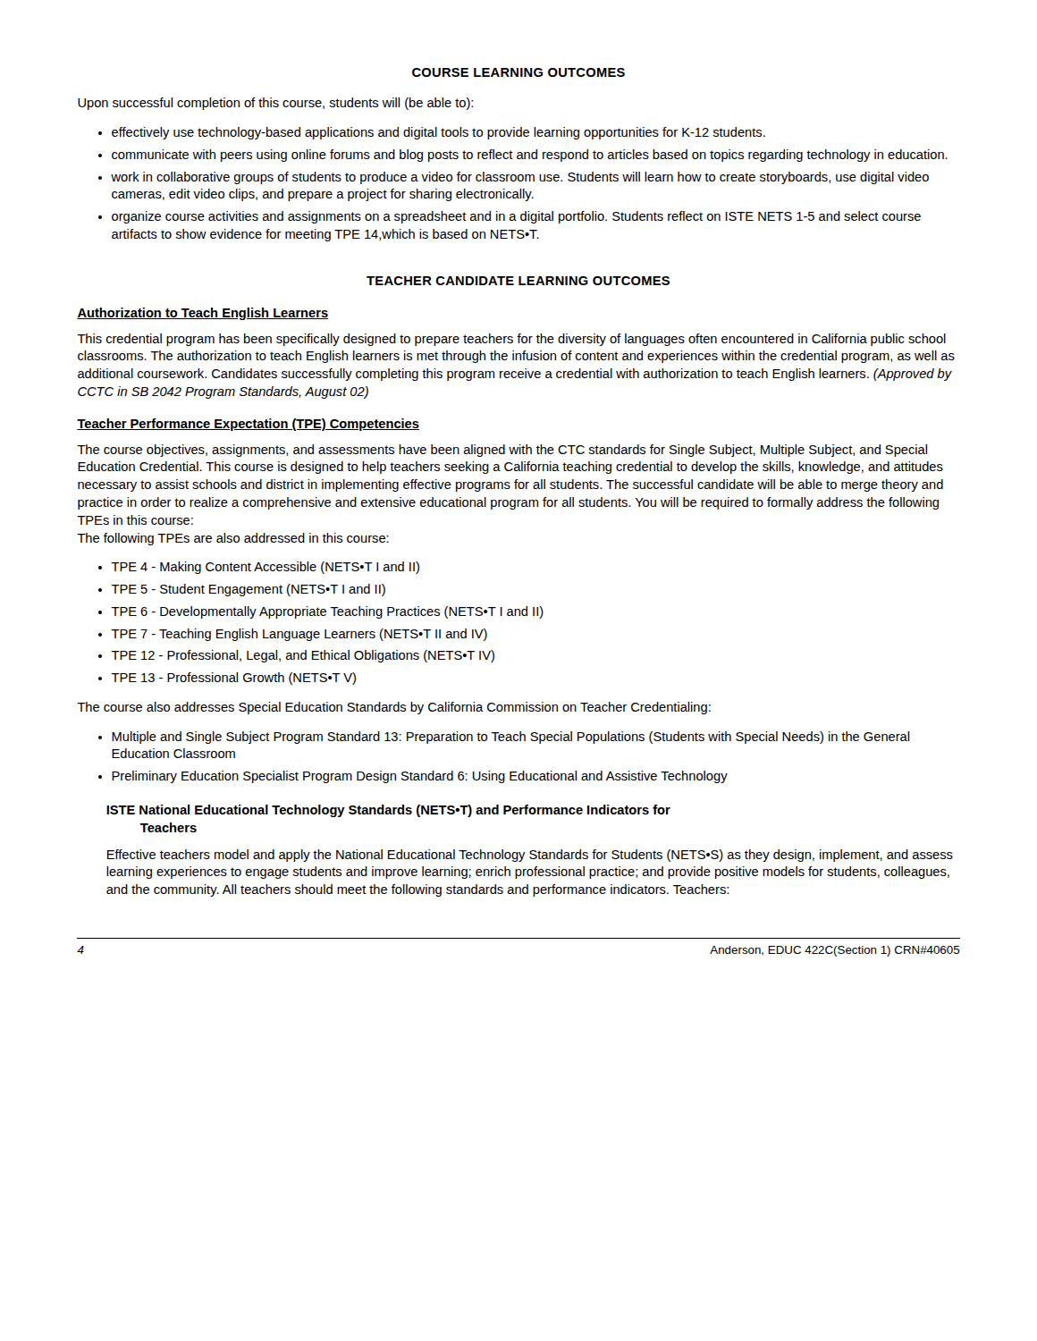COURSE LEARNING OUTCOMES
Upon successful completion of this course, students will (be able to):
effectively use technology-based applications and digital tools to provide learning opportunities for K-12 students.
communicate with peers using online forums and blog posts to reflect and respond to articles based on topics regarding technology in education.
work in collaborative groups of students to produce a video for classroom use. Students will learn how to create storyboards, use digital video cameras, edit video clips, and prepare a project for sharing electronically.
organize course activities and assignments on a spreadsheet and in a digital portfolio. Students reflect on ISTE NETS 1-5 and select course artifacts to show evidence for meeting TPE 14,which is based on NETS•T.
TEACHER CANDIDATE LEARNING OUTCOMES
Authorization to Teach English Learners
This credential program has been specifically designed to prepare teachers for the diversity of languages often encountered in California public school classrooms. The authorization to teach English learners is met through the infusion of content and experiences within the credential program, as well as additional coursework. Candidates successfully completing this program receive a credential with authorization to teach English learners. (Approved by CCTC in SB 2042 Program Standards, August 02)
Teacher Performance Expectation (TPE) Competencies
The course objectives, assignments, and assessments have been aligned with the CTC standards for Single Subject, Multiple Subject, and Special Education Credential. This course is designed to help teachers seeking a California teaching credential to develop the skills, knowledge, and attitudes necessary to assist schools and district in implementing effective programs for all students. The successful candidate will be able to merge theory and practice in order to realize a comprehensive and extensive educational program for all students. You will be required to formally address the following TPEs in this course:
The following TPEs are also addressed in this course:
TPE 4 - Making Content Accessible (NETS•T I and II)
TPE 5 - Student Engagement (NETS•T I and II)
TPE 6 - Developmentally Appropriate Teaching Practices (NETS•T I and II)
TPE 7 - Teaching English Language Learners (NETS•T II and IV)
TPE 12 - Professional, Legal, and Ethical Obligations (NETS•T IV)
TPE 13 - Professional Growth (NETS•T V)
The course also addresses Special Education Standards by California Commission on Teacher Credentialing:
Multiple and Single Subject Program Standard 13: Preparation to Teach Special Populations (Students with Special Needs) in the General Education Classroom
Preliminary Education Specialist Program Design Standard 6: Using Educational and Assistive Technology
ISTE National Educational Technology Standards (NETS•T) and Performance Indicators for
Teachers
Effective teachers model and apply the National Educational Technology Standards for Students (NETS•S) as they design, implement, and assess learning experiences to engage students and improve learning; enrich professional practice; and provide positive models for students, colleagues, and the community. All teachers should meet the following standards and performance indicators. Teachers:
4 Anderson, EDUC 422C(Section 1) CRN#40605